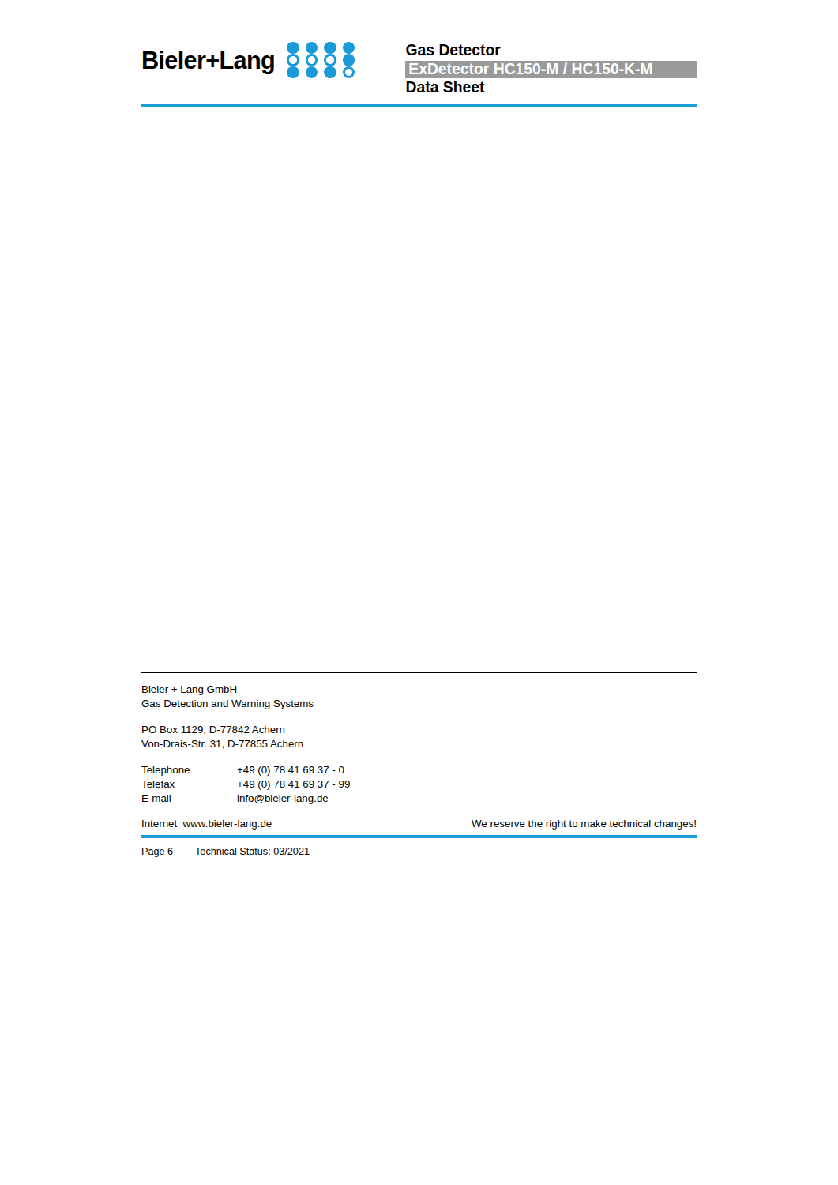Bieler+Lang
Gas Detector
ExDetector HC150-M / HC150-K-M
Data Sheet
Bieler + Lang GmbH
Gas Detection and Warning Systems
PO Box 1129, D-77842 Achern
Von-Drais-Str. 31, D-77855 Achern
| Telephone | +49 (0) 78 41 69 37 - 0 |
| Telefax | +49 (0) 78 41 69 37 - 99 |
| E-mail | info@bieler-lang.de |
Internet www.bieler-lang.de
We reserve the right to make technical changes!
Page 6 Technical Status: 03/2021